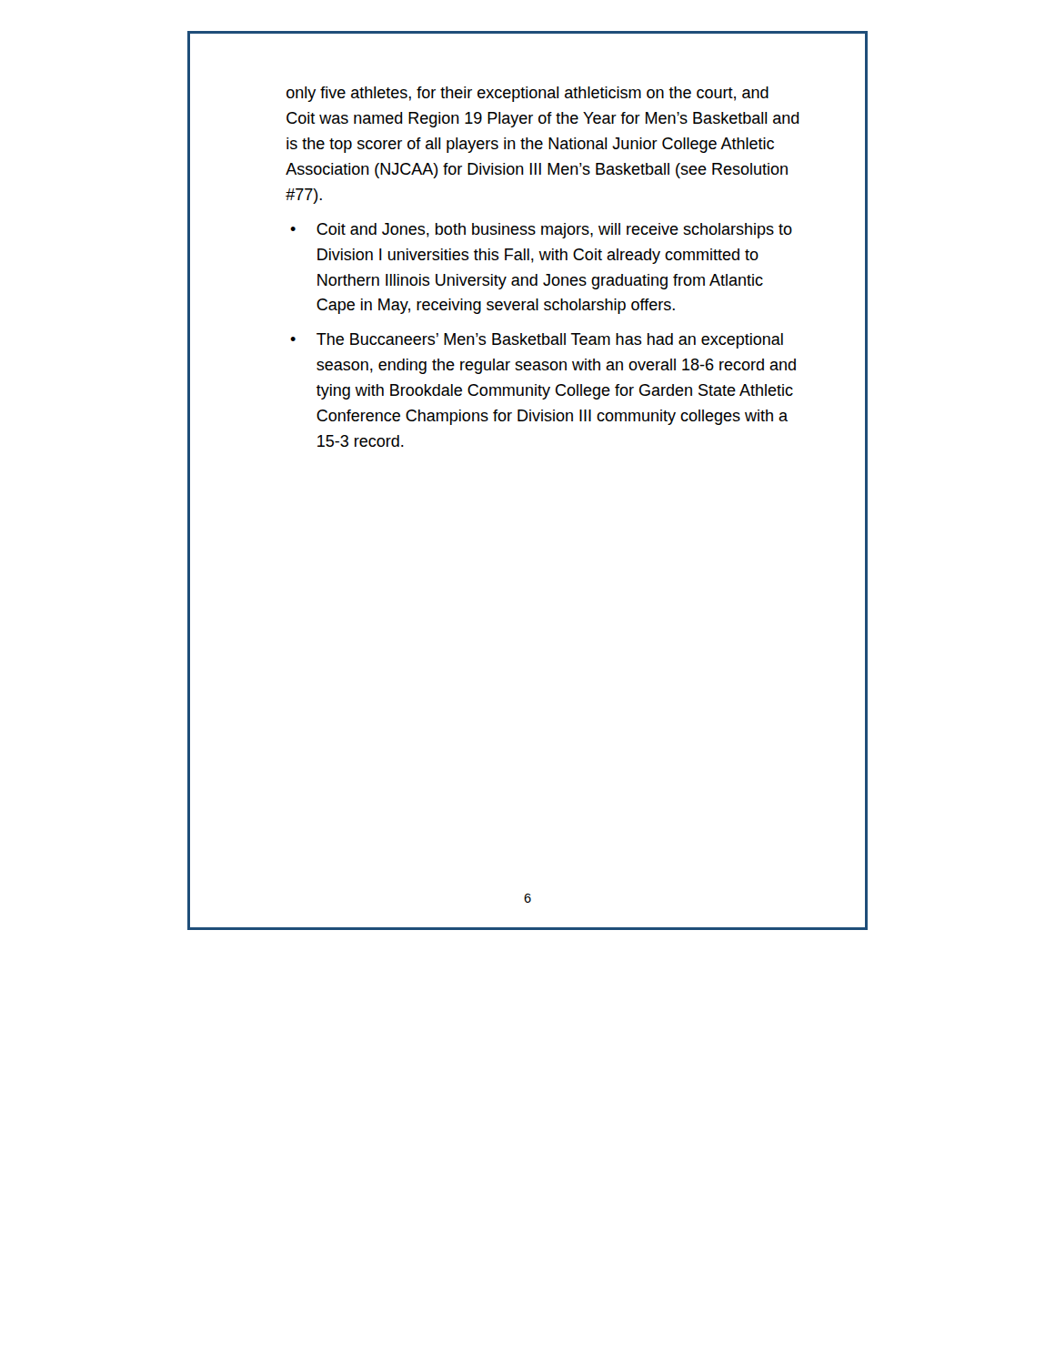only five athletes, for their exceptional athleticism on the court, and Coit was named Region 19 Player of the Year for Men’s Basketball and is the top scorer of all players in the National Junior College Athletic Association (NJCAA) for Division III Men’s Basketball (see Resolution #77).
Coit and Jones, both business majors, will receive scholarships to Division I universities this Fall, with Coit already committed to Northern Illinois University and Jones graduating from Atlantic Cape in May, receiving several scholarship offers.
The Buccaneers’ Men’s Basketball Team has had an exceptional season, ending the regular season with an overall 18-6 record and tying with Brookdale Community College for Garden State Athletic Conference Champions for Division III community colleges with a 15-3 record.
6